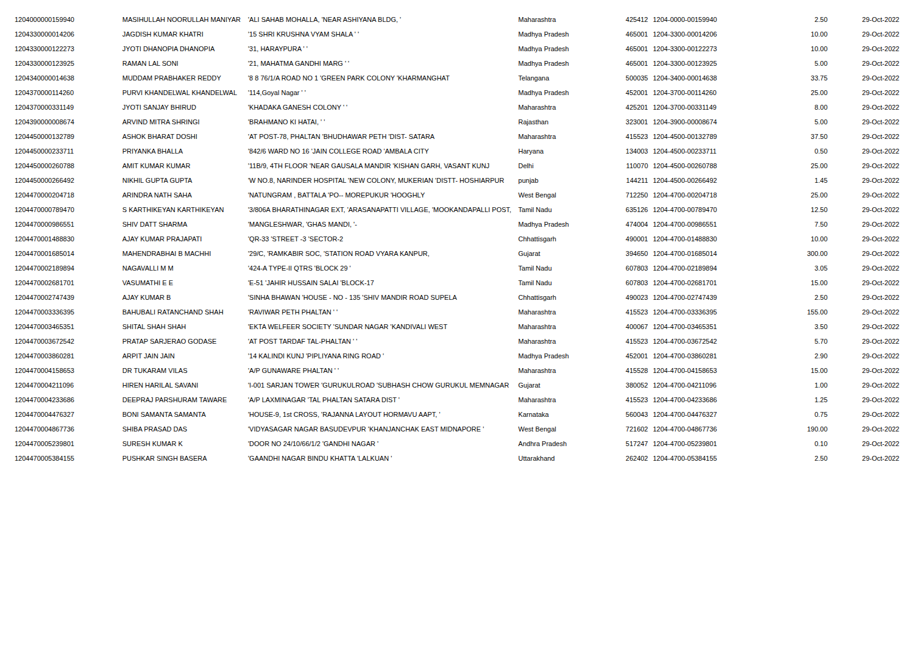| 1204000000159940 | MASIHULLAH NOORULLAH MANIYAR | 'ALI SAHAB MOHALLA, 'NEAR ASHIYANA BLDG, ' | Maharashtra | 425412 | 1204-0000-00159940 | 2.50 | 29-Oct-2022 |
| 1204330000014206 | JAGDISH KUMAR KHATRI | '15 SHRI KRUSHNA VYAM SHALA ' ' | Madhya Pradesh | 465001 | 1204-3300-00014206 | 10.00 | 29-Oct-2022 |
| 1204330000122273 | JYOTI DHANOPIA DHANOPIA | '31, HARAYPURA ' ' | Madhya Pradesh | 465001 | 1204-3300-00122273 | 10.00 | 29-Oct-2022 |
| 1204330000123925 | RAMAN LAL SONI | '21, MAHATMA GANDHI MARG ' ' | Madhya Pradesh | 465001 | 1204-3300-00123925 | 5.00 | 29-Oct-2022 |
| 1204340000014638 | MUDDAM PRABHAKER REDDY | '8 8 76/1/A ROAD NO 1 'GREEN PARK COLONY 'KHARMANGHAT | Telangana | 500035 | 1204-3400-00014638 | 33.75 | 29-Oct-2022 |
| 1204370000114260 | PURVI KHANDELWAL KHANDELWAL | '114,Goyal Nagar ' ' | Madhya Pradesh | 452001 | 1204-3700-00114260 | 25.00 | 29-Oct-2022 |
| 1204370000331149 | JYOTI SANJAY BHIRUD | 'KHADAKA GANESH COLONY ' ' | Maharashtra | 425201 | 1204-3700-00331149 | 8.00 | 29-Oct-2022 |
| 1204390000008674 | ARVIND MITRA SHRINGI | 'BRAHMANO KI HATAI, ' ' | Rajasthan | 323001 | 1204-3900-00008674 | 5.00 | 29-Oct-2022 |
| 1204450000132789 | ASHOK BHARAT DOSHI | 'AT POST-78, PHALTAN 'BHUDHAWAR PETH 'DIST- SATARA | Maharashtra | 415523 | 1204-4500-00132789 | 37.50 | 29-Oct-2022 |
| 1204450000233711 | PRIYANKA BHALLA | '842/6 WARD NO 16 'JAIN COLLEGE ROAD 'AMBALA CITY | Haryana | 134003 | 1204-4500-00233711 | 0.50 | 29-Oct-2022 |
| 1204450000260788 | AMIT KUMAR KUMAR | '11B/9, 4TH FLOOR 'NEAR GAUSALA MANDIR 'KISHAN GARH, VASANT KUNJ | Delhi | 110070 | 1204-4500-00260788 | 25.00 | 29-Oct-2022 |
| 1204450000266492 | NIKHIL GUPTA GUPTA | 'W NO.8, NARINDER HOSPITAL 'NEW COLONY, MUKERIAN 'DISTT- HOSHIARPUR | punjab | 144211 | 1204-4500-00266492 | 1.45 | 29-Oct-2022 |
| 1204470000204718 | ARINDRA NATH SAHA | 'NATUNGRAM , BATTALA 'PO-- MOREPUKUR 'HOOGHLY | West Bengal | 712250 | 1204-4700-00204718 | 25.00 | 29-Oct-2022 |
| 1204470000789470 | S KARTHIKEYAN KARTHIKEYAN | '3/806A BHARATHINAGAR EXT, 'ARASANAPATTI VILLAGE, 'MOOKANDAPALLI POST, | Tamil Nadu | 635126 | 1204-4700-00789470 | 12.50 | 29-Oct-2022 |
| 1204470000986551 | SHIV DATT SHARMA | 'MANGLESHWAR, 'GHAS MANDI, '- | Madhya Pradesh | 474004 | 1204-4700-00986551 | 7.50 | 29-Oct-2022 |
| 1204470001488830 | AJAY KUMAR PRAJAPATI | 'QR-33 'STREET -3 'SECTOR-2 | Chhattisgarh | 490001 | 1204-4700-01488830 | 10.00 | 29-Oct-2022 |
| 1204470001685014 | MAHENDRABHAI B MACHHI | '29/C, 'RAMKABIR SOC, 'STATION ROAD VYARA KANPUR, | Gujarat | 394650 | 1204-4700-01685014 | 300.00 | 29-Oct-2022 |
| 1204470002189894 | NAGAVALLI M M | '424-A TYPE-II QTRS 'BLOCK 29 ' | Tamil Nadu | 607803 | 1204-4700-02189894 | 3.05 | 29-Oct-2022 |
| 1204470002681701 | VASUMATHI E E | 'E-51 'JAHIR HUSSAIN SALAI 'BLOCK-17 | Tamil Nadu | 607803 | 1204-4700-02681701 | 15.00 | 29-Oct-2022 |
| 1204470002747439 | AJAY KUMAR B | 'SINHA BHAWAN 'HOUSE - NO - 135 'SHIV MANDIR ROAD SUPELA | Chhattisgarh | 490023 | 1204-4700-02747439 | 2.50 | 29-Oct-2022 |
| 1204470003336395 | BAHUBALI RATANCHAND SHAH | 'RAVIWAR PETH PHALTAN ' ' | Maharashtra | 415523 | 1204-4700-03336395 | 155.00 | 29-Oct-2022 |
| 1204470003465351 | SHITAL SHAH SHAH | 'EKTA WELFEER SOCIETY 'SUNDAR NAGAR 'KANDIVALI WEST | Maharashtra | 400067 | 1204-4700-03465351 | 3.50 | 29-Oct-2022 |
| 1204470003672542 | PRATAP SARJERAO GODASE | 'AT POST TARDAF TAL-PHALTAN ' ' | Maharashtra | 415523 | 1204-4700-03672542 | 5.70 | 29-Oct-2022 |
| 1204470003860281 | ARPIT JAIN JAIN | '14 KALINDI KUNJ 'PIPLIYANA RING ROAD ' | Madhya Pradesh | 452001 | 1204-4700-03860281 | 2.90 | 29-Oct-2022 |
| 1204470004158653 | DR TUKARAM VILAS | 'A/P GUNAWARE PHALTAN ' ' | Maharashtra | 415528 | 1204-4700-04158653 | 15.00 | 29-Oct-2022 |
| 1204470004211096 | HIREN HARILAL SAVANI | 'I-001 SARJAN TOWER 'GURUKULROAD 'SUBHASH CHOW GURUKUL MEMNAGAR | Gujarat | 380052 | 1204-4700-04211096 | 1.00 | 29-Oct-2022 |
| 1204470004233686 | DEEPRAJ PARSHURAM TAWARE | 'A/P LAXMINAGAR 'TAL PHALTAN SATARA DIST ' | Maharashtra | 415523 | 1204-4700-04233686 | 1.25 | 29-Oct-2022 |
| 1204470004476327 | BONI SAMANTA SAMANTA | 'HOUSE-9, 1st CROSS, 'RAJANNA LAYOUT HORMAVU AAPT, ' | Karnataka | 560043 | 1204-4700-04476327 | 0.75 | 29-Oct-2022 |
| 1204470004867736 | SHIBA PRASAD DAS | 'VIDYASAGAR NAGAR BASUDEVPUR 'KHANJANCHAK EAST MIDNAPORE ' | West Bengal | 721602 | 1204-4700-04867736 | 190.00 | 29-Oct-2022 |
| 1204470005239801 | SURESH KUMAR K | 'DOOR NO 24/10/66/1/2 'GANDHI NAGAR ' | Andhra Pradesh | 517247 | 1204-4700-05239801 | 0.10 | 29-Oct-2022 |
| 1204470005384155 | PUSHKAR SINGH BASERA | 'GAANDHI NAGAR BINDU KHATTA 'LALKUAN ' | Uttarakhand | 262402 | 1204-4700-05384155 | 2.50 | 29-Oct-2022 |